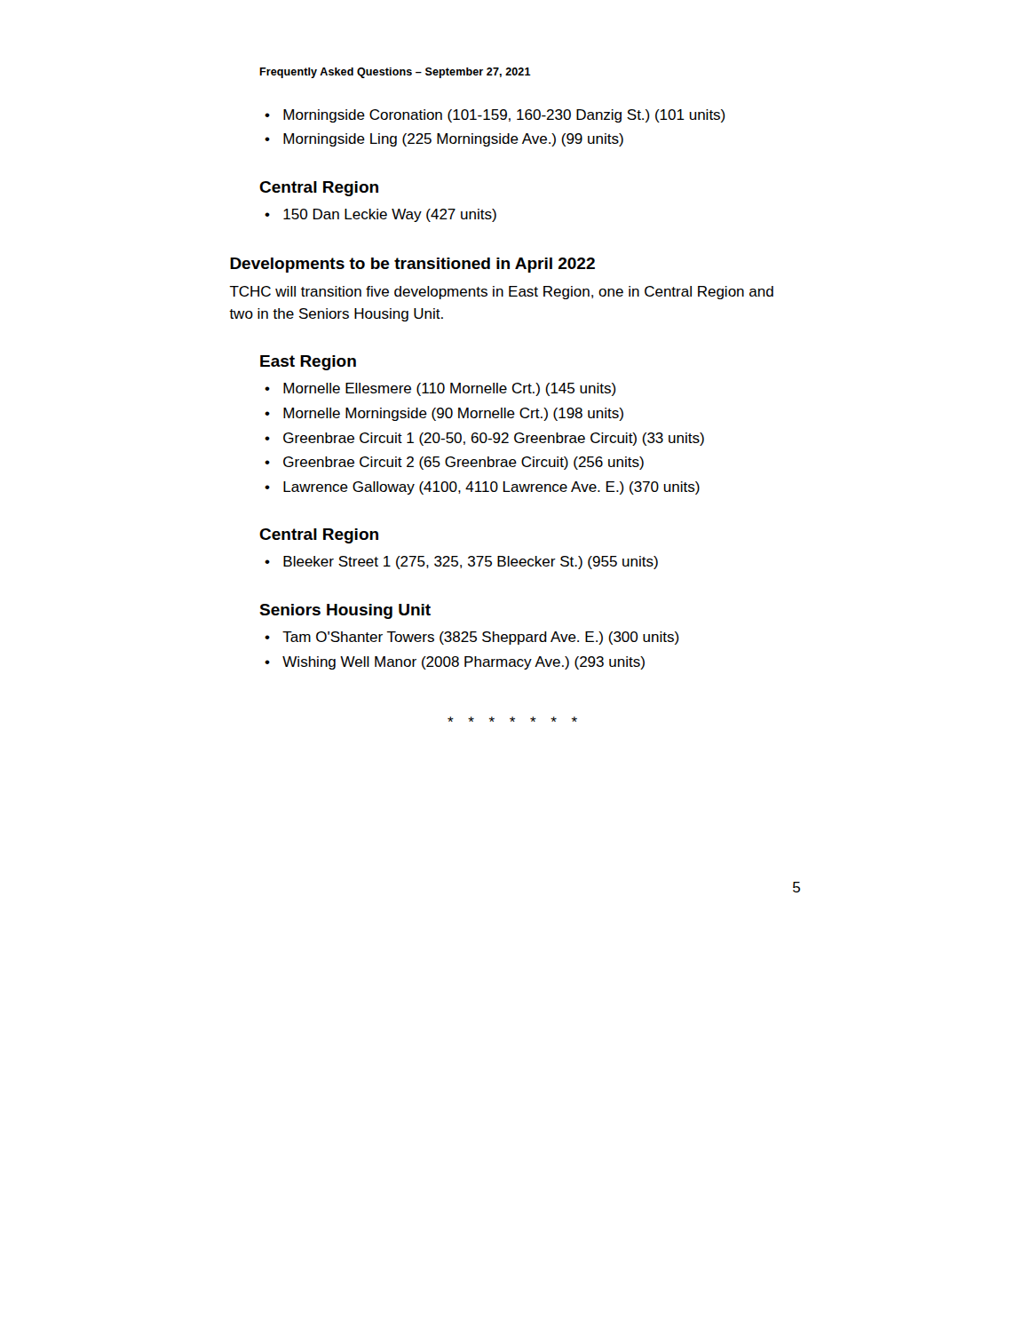Frequently Asked Questions – September 27, 2021
Morningside Coronation (101-159, 160-230 Danzig St.) (101 units)
Morningside Ling (225 Morningside Ave.) (99 units)
Central Region
150 Dan Leckie Way (427 units)
Developments to be transitioned in April 2022
TCHC will transition five developments in East Region, one in Central Region and two in the Seniors Housing Unit.
East Region
Mornelle Ellesmere (110 Mornelle Crt.) (145 units)
Mornelle Morningside (90 Mornelle Crt.) (198 units)
Greenbrae Circuit 1 (20-50, 60-92 Greenbrae Circuit) (33 units)
Greenbrae Circuit 2 (65 Greenbrae Circuit) (256 units)
Lawrence Galloway (4100, 4110 Lawrence Ave. E.) (370 units)
Central Region
Bleeker Street 1 (275, 325, 375 Bleecker St.) (955 units)
Seniors Housing Unit
Tam O'Shanter Towers (3825 Sheppard Ave. E.) (300 units)
Wishing Well Manor (2008 Pharmacy Ave.) (293 units)
* * * * * * *
5